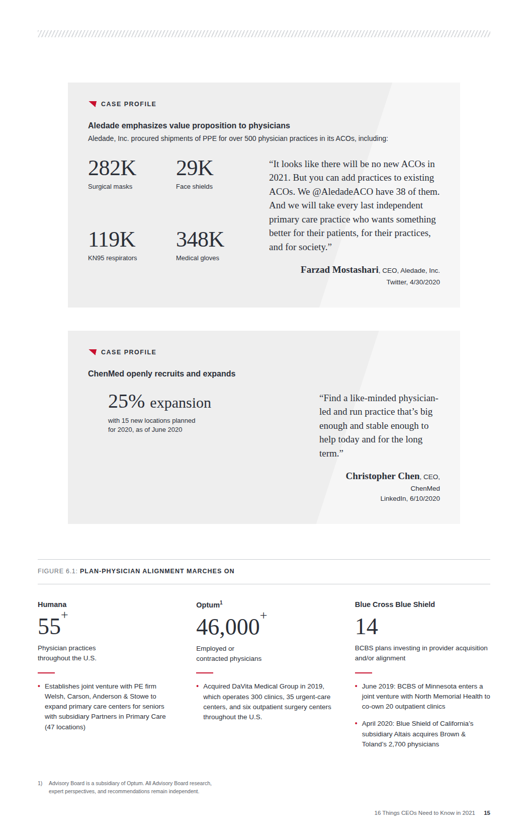CASE PROFILE
Aledade emphasizes value proposition to physicians
Aledade, Inc. procured shipments of PPE for over 500 physician practices in its ACOs, including:
282K
Surgical masks
29K
Face shields
119K
KN95 respirators
348K
Medical gloves
“It looks like there will be no new ACOs in 2021. But you can add practices to existing ACOs. We @AledadeACO have 38 of them. And we will take every last independent primary care practice who wants something better for their patients, for their practices, and for society.”
Farzad Mostashari, CEO, Aledade, Inc.
Twitter, 4/30/2020
CASE PROFILE
ChenMed openly recruits and expands
25% expansion
with 15 new locations planned
for 2020, as of June 2020
“Find a like-minded physician-led and run practice that’s big enough and stable enough to help today and for the long term.”
Christopher Chen, CEO, ChenMed
LinkedIn, 6/10/2020
FIGURE 6.1: PLAN-PHYSICIAN ALIGNMENT MARCHES ON
Humana
55+
Physician practices
throughout the U.S.
Establishes joint venture with PE firm Welsh, Carson, Anderson & Stowe to expand primary care centers for seniors with subsidiary Partners in Primary Care (47 locations)
Optum1
46,000+
Employed or
contracted physicians
Acquired DaVita Medical Group in 2019, which operates 300 clinics, 35 urgent-care centers, and six outpatient surgery centers throughout the U.S.
Blue Cross Blue Shield
14
BCBS plans investing in provider acquisition and/or alignment
June 2019: BCBS of Minnesota enters a joint venture with North Memorial Health to co-own 20 outpatient clinics
April 2020: Blue Shield of California’s subsidiary Altais acquires Brown & Toland’s 2,700 physicians
1)
Advisory Board is a subsidiary of Optum. All Advisory Board research,
expert perspectives, and recommendations remain independent.
16 Things CEOs Need to Know in 2021 15